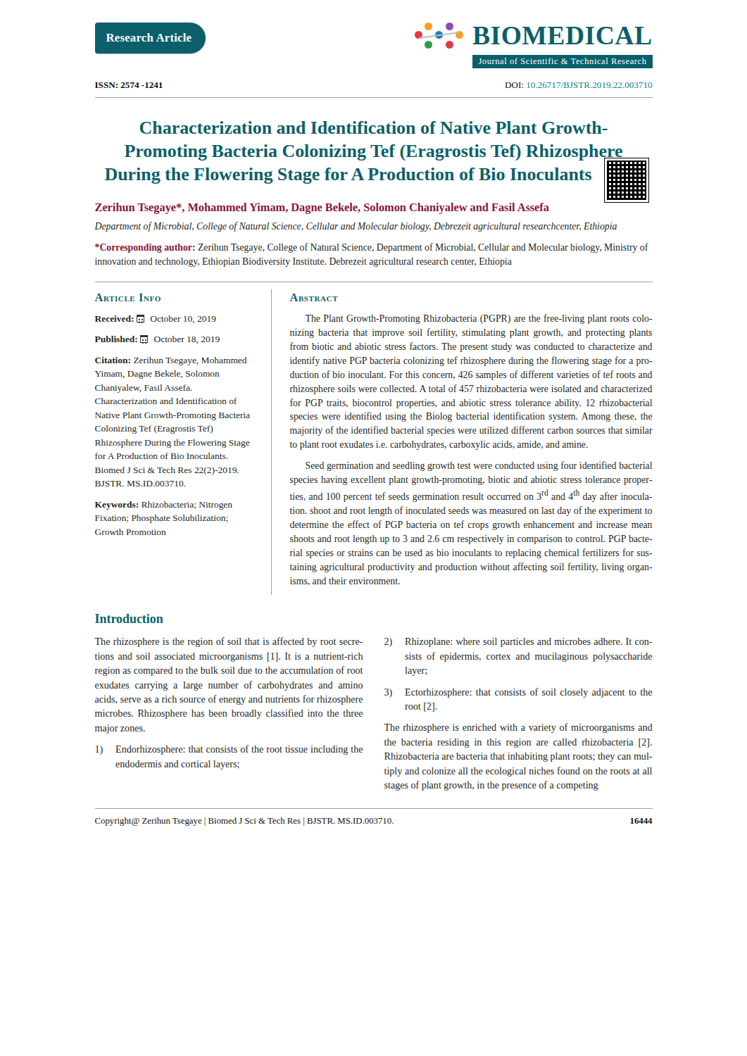Research Article
BIOMEDICAL
Journal of Scientific & Technical Research
ISSN: 2574 -1241
DOI: 10.26717/BJSTR.2019.22.003710
Characterization and Identification of Native Plant Growth-Promoting Bacteria Colonizing Tef (Eragrostis Tef) Rhizosphere During the Flowering Stage for A Production of Bio Inoculants
Zerihun Tsegaye*, Mohammed Yimam, Dagne Bekele, Solomon Chaniyalew and Fasil Assefa
Department of Microbial, College of Natural Science, Cellular and Molecular biology, Debrezeit agricultural researchcenter, Ethiopia
*Corresponding author: Zerihun Tsegaye, College of Natural Science, Department of Microbial, Cellular and Molecular biology, Ministry of innovation and technology, Ethiopian Biodiversity Institute. Debrezeit agricultural research center, Ethiopia
Article Info
Received: October 10, 2019
Published: October 18, 2019
Citation: Zerihun Tsegaye, Mohammed Yimam, Dagne Bekele, Solomon Chaniyalew, Fasil Assefa. Characterization and Identification of Native Plant Growth-Promoting Bacteria Colonizing Tef (Eragrostis Tef) Rhizosphere During the Flowering Stage for A Production of Bio Inoculants. Biomed J Sci & Tech Res 22(2)-2019. BJSTR. MS.ID.003710.
Keywords: Rhizobacteria; Nitrogen Fixation; Phosphate Solubilization; Growth Promotion
Abstract
The Plant Growth-Promoting Rhizobacteria (PGPR) are the free-living plant roots colonizing bacteria that improve soil fertility, stimulating plant growth, and protecting plants from biotic and abiotic stress factors. The present study was conducted to characterize and identify native PGP bacteria colonizing tef rhizosphere during the flowering stage for a production of bio inoculant. For this concern, 426 samples of different varieties of tef roots and rhizosphere soils were collected. A total of 457 rhizobacteria were isolated and characterized for PGP traits, biocontrol properties, and abiotic stress tolerance ability. 12 rhizobacterial species were identified using the Biolog bacterial identification system. Among these, the majority of the identified bacterial species were utilized different carbon sources that similar to plant root exudates i.e. carbohydrates, carboxylic acids, amide, and amine.
Seed germination and seedling growth test were conducted using four identified bacterial species having excellent plant growth-promoting, biotic and abiotic stress tolerance properties, and 100 percent tef seeds germination result occurred on 3rd and 4th day after inoculation. shoot and root length of inoculated seeds was measured on last day of the experiment to determine the effect of PGP bacteria on tef crops growth enhancement and increase mean shoots and root length up to 3 and 2.6 cm respectively in comparison to control. PGP bacterial species or strains can be used as bio inoculants to replacing chemical fertilizers for sustaining agricultural productivity and production without affecting soil fertility, living organisms, and their environment.
Introduction
The rhizosphere is the region of soil that is affected by root secretions and soil associated microorganisms [1]. It is a nutrient-rich region as compared to the bulk soil due to the accumulation of root exudates carrying a large number of carbohydrates and amino acids, serve as a rich source of energy and nutrients for rhizosphere microbes. Rhizosphere has been broadly classified into the three major zones.
1) Endorhizosphere: that consists of the root tissue including the endodermis and cortical layers;
2) Rhizoplane: where soil particles and microbes adhere. It consists of epidermis, cortex and mucilaginous polysaccharide layer;
3) Ectorhizosphere: that consists of soil closely adjacent to the root [2].
The rhizosphere is enriched with a variety of microorganisms and the bacteria residing in this region are called rhizobacteria [2]. Rhizobacteria are bacteria that inhabiting plant roots; they can multiply and colonize all the ecological niches found on the roots at all stages of plant growth, in the presence of a competing
Copyright@ Zerihun Tsegaye | Biomed J Sci & Tech Res | BJSTR. MS.ID.003710.
16444